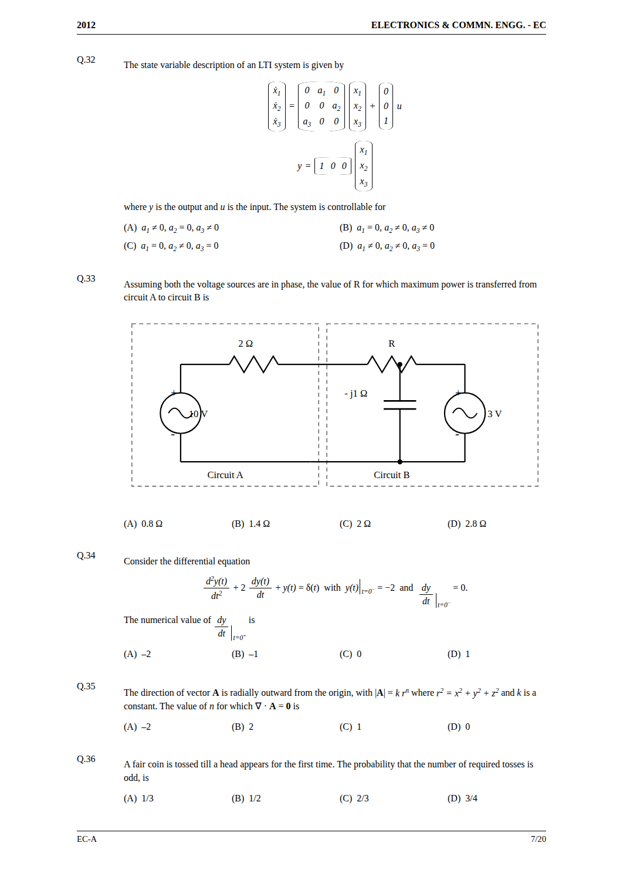2012 ELECTRONICS & COMMN. ENGG. - EC
Q.32
The state variable description of an LTI system is given by
ẋ1 ẋ2 ẋ3 = 0 a10 00 a2 a300 x1 x2 x3 + 0 0 1 u
y = 100 x1 x2 x3
where y is the output and u is the input. The system is controllable for
(A) a1 ≠ 0, a2 = 0, a3 ≠ 0
(B) a1 = 0, a2 ≠ 0, a3 ≠ 0
(C) a1 = 0, a2 ≠ 0, a3 = 0
(D) a1 ≠ 0, a2 ≠ 0, a3 = 0
Q.33
Assuming both the voltage sources are in phase, the value of R for which maximum power is transferred from circuit A to circuit B is
2 Ω R + - 10 V - j1 Ω + - 3 V Circuit A Circuit B
(A) 0.8 Ω
(B) 1.4 Ω
(C) 2 Ω
(D) 2.8 Ω
Q.34
Consider the differential equation
d2y(t) dt2 + 2 dy(t) dt + y(t) = δ(t) with y(t) t=0− = −2 and dy dt t=0− = 0.
The numerical value of dy dt t=0+ is
(A) –2
(B) –1
(C) 0
(D) 1
Q.35
The direction of vector A is radially outward from the origin, with |A| = k rn where r2 = x2 + y2 + z2 and k is a constant. The value of n for which ∇ · A = 0 is
(A) –2
(B) 2
(C) 1
(D) 0
Q.36
A fair coin is tossed till a head appears for the first time. The probability that the number of required tosses is odd, is
(A) 1/3
(B) 1/2
(C) 2/3
(D) 3/4
EC-A 7/20